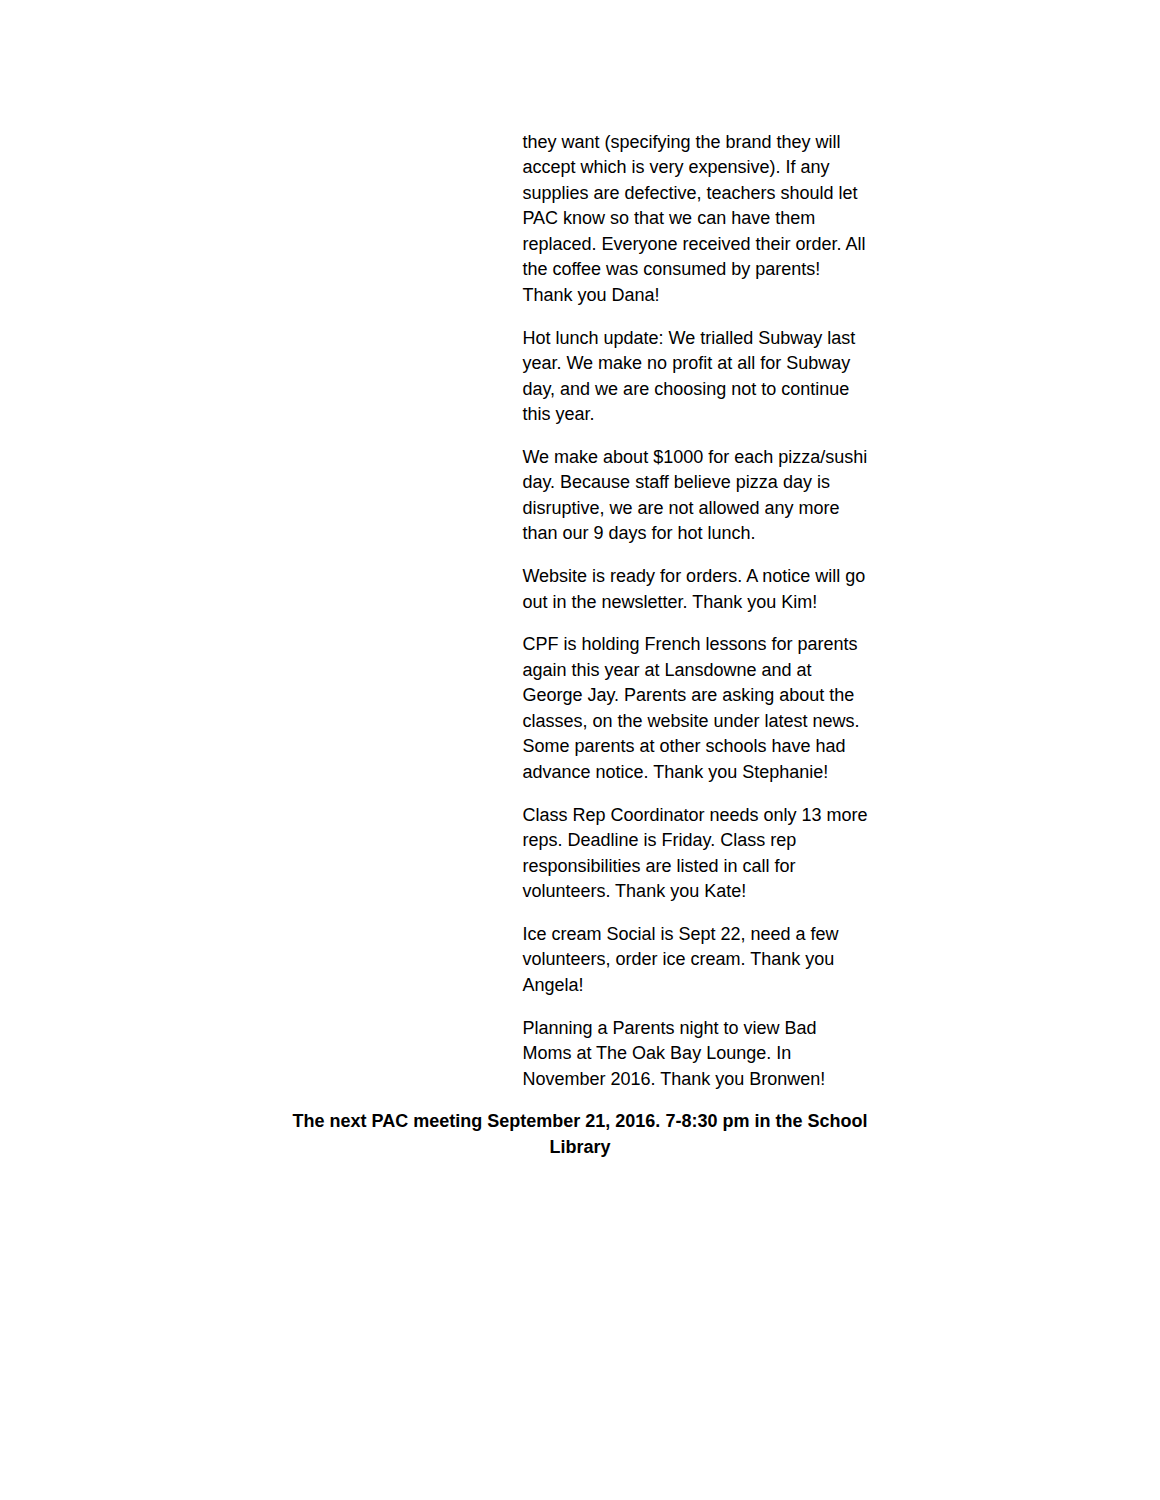they want (specifying the brand they will accept which is very expensive). If any supplies are defective, teachers should let PAC know so that we can have them replaced. Everyone received their order. All the coffee was consumed by parents! Thank you Dana!
Hot lunch update: We trialled Subway last year. We make no profit at all for Subway day, and we are choosing not to continue this year.
We make about $1000 for each pizza/sushi day. Because staff believe pizza day is disruptive, we are not allowed any more than our 9 days for hot lunch.
Website is ready for orders. A notice will go out in the newsletter. Thank you Kim!
CPF is holding French lessons for parents again this year at Lansdowne and at George Jay. Parents are asking about the classes, on the website under latest news. Some parents at other schools have had advance notice. Thank you Stephanie!
Class Rep Coordinator needs only 13 more reps. Deadline is Friday. Class rep responsibilities are listed in call for volunteers. Thank you Kate!
Ice cream Social is Sept 22, need a few volunteers, order ice cream. Thank you Angela!
Planning a Parents night to view Bad Moms at The Oak Bay Lounge. In November 2016. Thank you Bronwen!
The next PAC meeting September 21, 2016. 7-8:30 pm in the School Library